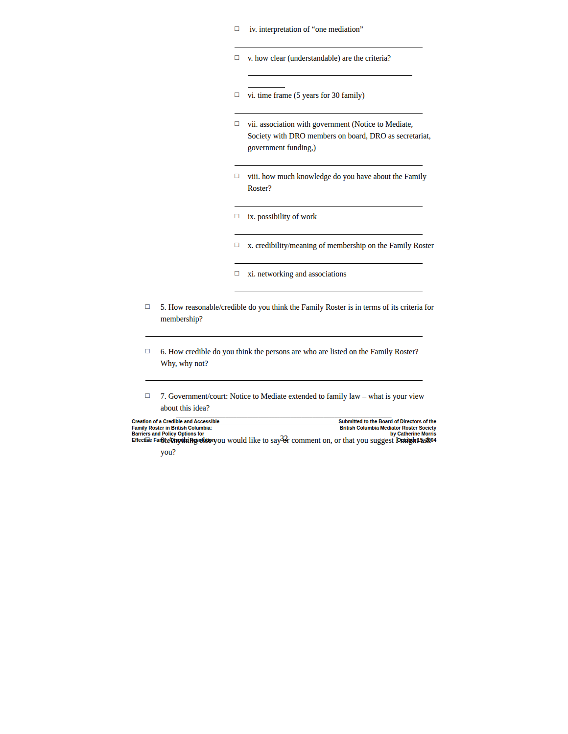□ iv. interpretation of “one mediation”
□ v. how clear (understandable) are the criteria?
□ vi. time frame (5 years for 30 family)
□ vii. association with government (Notice to Mediate, Society with DRO members on board, DRO as secretariat, government funding,)
□ viii. how much knowledge do you have about the Family Roster?
□ ix. possibility of work
□ x. credibility/meaning of membership on the Family Roster
□ xi. networking and associations
□ 5. How reasonable/credible do you think the Family Roster is in terms of its criteria for membership?
□ 6. How credible do you think the persons are who are listed on the Family Roster? Why, why not?
□ 7. Government/court: Notice to Mediate extended to family law – what is your view about this idea?
□ 8. Anything else you would like to say or comment on, or that you suggest I might ask you?
_______________________________________________________________________________
| Creation of a Credible and Accessible Family Roster in British Columbia: Barriers and Policy Options for Effective Family Dispute Resolution | 32 | Submitted to the Board of Directors of the British Columbia Mediator Roster Society by Catherine Morris October 15, 2004 |